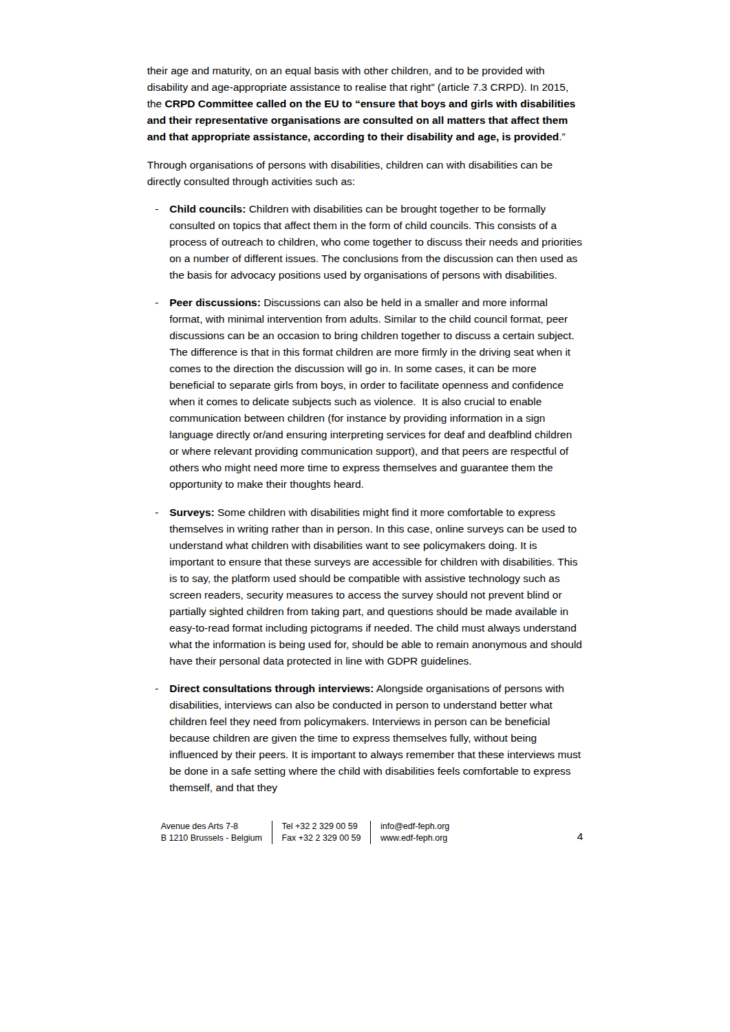their age and maturity, on an equal basis with other children, and to be provided with disability and age-appropriate assistance to realise that right” (article 7.3 CRPD). In 2015, the CRPD Committee called on the EU to “ensure that boys and girls with disabilities and their representative organisations are consulted on all matters that affect them and that appropriate assistance, according to their disability and age, is provided.”
Through organisations of persons with disabilities, children can with disabilities can be directly consulted through activities such as:
Child councils: Children with disabilities can be brought together to be formally consulted on topics that affect them in the form of child councils. This consists of a process of outreach to children, who come together to discuss their needs and priorities on a number of different issues. The conclusions from the discussion can then used as the basis for advocacy positions used by organisations of persons with disabilities.
Peer discussions: Discussions can also be held in a smaller and more informal format, with minimal intervention from adults. Similar to the child council format, peer discussions can be an occasion to bring children together to discuss a certain subject. The difference is that in this format children are more firmly in the driving seat when it comes to the direction the discussion will go in. In some cases, it can be more beneficial to separate girls from boys, in order to facilitate openness and confidence when it comes to delicate subjects such as violence. It is also crucial to enable communication between children (for instance by providing information in a sign language directly or/and ensuring interpreting services for deaf and deafblind children or where relevant providing communication support), and that peers are respectful of others who might need more time to express themselves and guarantee them the opportunity to make their thoughts heard.
Surveys: Some children with disabilities might find it more comfortable to express themselves in writing rather than in person. In this case, online surveys can be used to understand what children with disabilities want to see policymakers doing. It is important to ensure that these surveys are accessible for children with disabilities. This is to say, the platform used should be compatible with assistive technology such as screen readers, security measures to access the survey should not prevent blind or partially sighted children from taking part, and questions should be made available in easy-to-read format including pictograms if needed. The child must always understand what the information is being used for, should be able to remain anonymous and should have their personal data protected in line with GDPR guidelines.
Direct consultations through interviews: Alongside organisations of persons with disabilities, interviews can also be conducted in person to understand better what children feel they need from policymakers. Interviews in person can be beneficial because children are given the time to express themselves fully, without being influenced by their peers. It is important to always remember that these interviews must be done in a safe setting where the child with disabilities feels comfortable to express themself, and that they
Avenue des Arts 7-8
B 1210 Brussels - Belgium
Tel +32 2 329 00 59
Fax +32 2 329 00 59
info@edf-feph.org
www.edf-feph.org
4